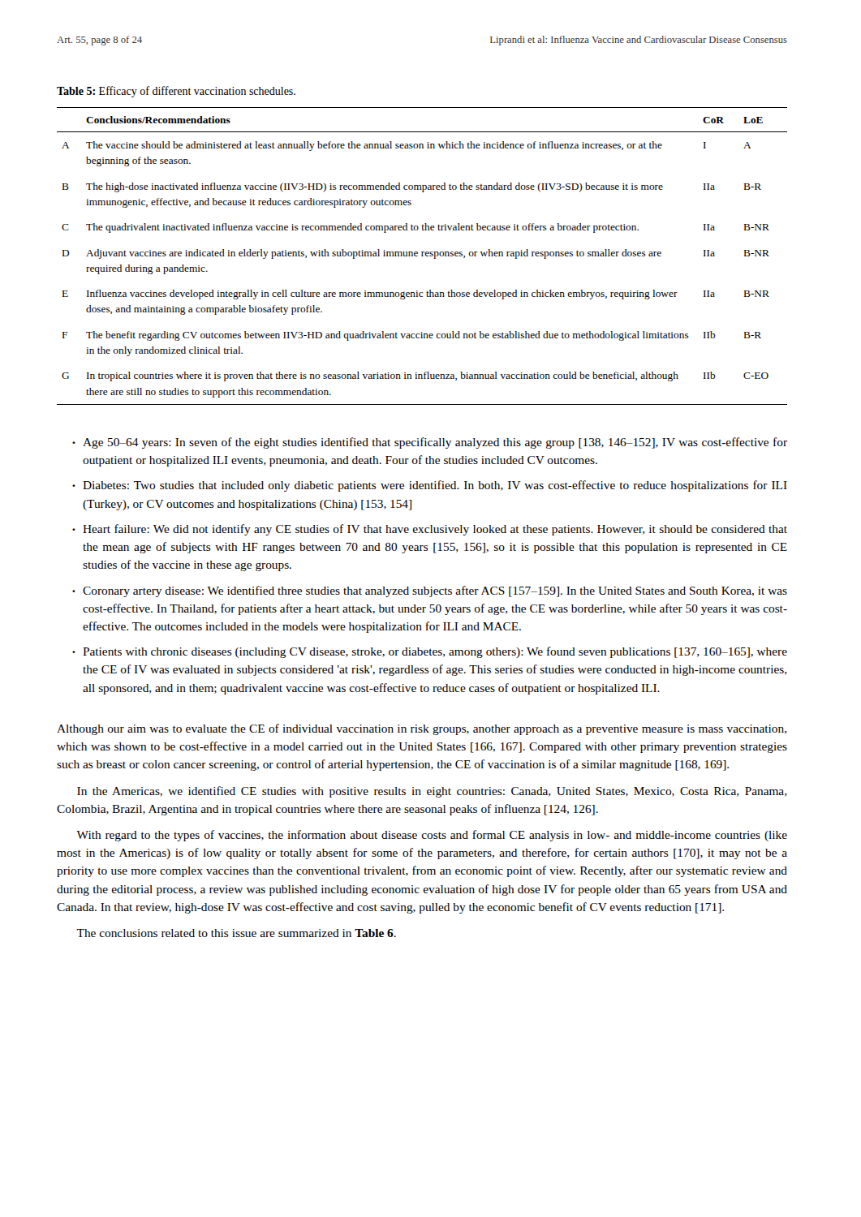Art. 55, page 8 of 24
Liprandi et al: Influenza Vaccine and Cardiovascular Disease Consensus
Table 5: Efficacy of different vaccination schedules.
| | Conclusions/Recommendations | CoR | LoE |
| --- | --- | --- | --- |
| A | The vaccine should be administered at least annually before the annual season in which the incidence of influenza increases, or at the beginning of the season. | I | A |
| B | The high-dose inactivated influenza vaccine (IIV3-HD) is recommended compared to the standard dose (IIV3-SD) because it is more immunogenic, effective, and because it reduces cardiorespiratory outcomes | IIa | B-R |
| C | The quadrivalent inactivated influenza vaccine is recommended compared to the trivalent because it offers a broader protection. | IIa | B-NR |
| D | Adjuvant vaccines are indicated in elderly patients, with suboptimal immune responses, or when rapid responses to smaller doses are required during a pandemic. | IIa | B-NR |
| E | Influenza vaccines developed integrally in cell culture are more immunogenic than those developed in chicken embryos, requiring lower doses, and maintaining a comparable biosafety profile. | IIa | B-NR |
| F | The benefit regarding CV outcomes between IIV3-HD and quadrivalent vaccine could not be established due to methodological limitations in the only randomized clinical trial. | IIb | B-R |
| G | In tropical countries where it is proven that there is no seasonal variation in influenza, biannual vaccination could be beneficial, although there are still no studies to support this recommendation. | IIb | C-EO |
Age 50–64 years: In seven of the eight studies identified that specifically analyzed this age group [138, 146–152], IV was cost-effective for outpatient or hospitalized ILI events, pneumonia, and death. Four of the studies included CV outcomes.
Diabetes: Two studies that included only diabetic patients were identified. In both, IV was cost-effective to reduce hospitalizations for ILI (Turkey), or CV outcomes and hospitalizations (China) [153, 154]
Heart failure: We did not identify any CE studies of IV that have exclusively looked at these patients. However, it should be considered that the mean age of subjects with HF ranges between 70 and 80 years [155, 156], so it is possible that this population is represented in CE studies of the vaccine in these age groups.
Coronary artery disease: We identified three studies that analyzed subjects after ACS [157–159]. In the United States and South Korea, it was cost-effective. In Thailand, for patients after a heart attack, but under 50 years of age, the CE was borderline, while after 50 years it was cost-effective. The outcomes included in the models were hospitalization for ILI and MACE.
Patients with chronic diseases (including CV disease, stroke, or diabetes, among others): We found seven publications [137, 160–165], where the CE of IV was evaluated in subjects considered 'at risk', regardless of age. This series of studies were conducted in high-income countries, all sponsored, and in them; quadrivalent vaccine was cost-effective to reduce cases of outpatient or hospitalized ILI.
Although our aim was to evaluate the CE of individual vaccination in risk groups, another approach as a preventive measure is mass vaccination, which was shown to be cost-effective in a model carried out in the United States [166, 167]. Compared with other primary prevention strategies such as breast or colon cancer screening, or control of arterial hypertension, the CE of vaccination is of a similar magnitude [168, 169].
In the Americas, we identified CE studies with positive results in eight countries: Canada, United States, Mexico, Costa Rica, Panama, Colombia, Brazil, Argentina and in tropical countries where there are seasonal peaks of influenza [124, 126].
With regard to the types of vaccines, the information about disease costs and formal CE analysis in low- and middle-income countries (like most in the Americas) is of low quality or totally absent for some of the parameters, and therefore, for certain authors [170], it may not be a priority to use more complex vaccines than the conventional trivalent, from an economic point of view. Recently, after our systematic review and during the editorial process, a review was published including economic evaluation of high dose IV for people older than 65 years from USA and Canada. In that review, high-dose IV was cost-effective and cost saving, pulled by the economic benefit of CV events reduction [171].
The conclusions related to this issue are summarized in Table 6.